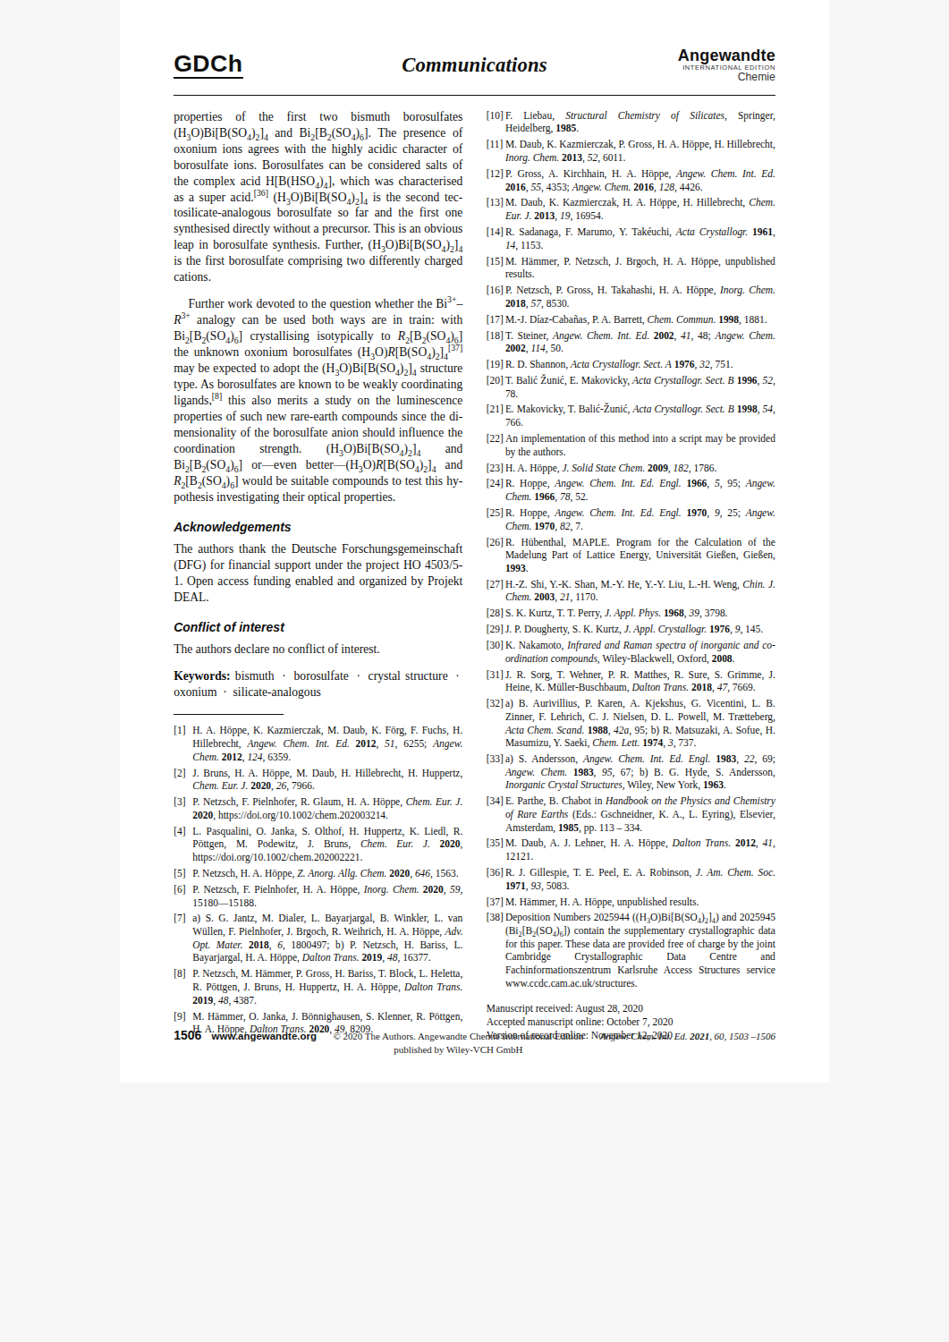GDCh
Communications
Angewandte
International Edition
Chemie
properties of the first two bismuth borosulfates (H3O)Bi[B(SO4)2]4 and Bi2[B2(SO4)6]. The presence of oxonium ions agrees with the highly acidic character of borosulfate ions. Borosulfates can be considered salts of the complex acid H[B(HSO4)4], which was characterised as a super acid.[36] (H3O)Bi[B(SO4)2]4 is the second tectosilicate-analogous borosulfate so far and the first one synthesised directly without a precursor. This is an obvious leap in borosulfate synthesis. Further, (H3O)Bi[B(SO4)2]4 is the first borosulfate comprising two differently charged cations.
Further work devoted to the question whether the Bi3+–R3+ analogy can be used both ways are in train: with Bi2[B2(SO4)6] crystallising isotypically to R2[B2(SO4)6] the unknown oxonium borosulfates (H3O)R[B(SO4)2]4[37] may be expected to adopt the (H3O)Bi[B(SO4)2]4 structure type. As borosulfates are known to be weakly coordinating ligands,[8] this also merits a study on the luminescence properties of such new rare-earth compounds since the dimensionality of the borosulfate anion should influence the coordination strength. (H3O)Bi[B(SO4)2]4 and Bi2[B2(SO4)6] or—even better—(H3O)R[B(SO4)2]4 and R2[B2(SO4)6] would be suitable compounds to test this hypothesis investigating their optical properties.
Acknowledgements
The authors thank the Deutsche Forschungsgemeinschaft (DFG) for financial support under the project HO 4503/5-1. Open access funding enabled and organized by Projekt DEAL.
Conflict of interest
The authors declare no conflict of interest.
Keywords: bismuth · borosulfate · crystal structure · oxonium · silicate-analogous
[1] H. A. Höppe, K. Kazmierczak, M. Daub, K. Förg, F. Fuchs, H. Hillebrecht, Angew. Chem. Int. Ed. 2012, 51, 6255; Angew. Chem. 2012, 124, 6359.
[2] J. Bruns, H. A. Höppe, M. Daub, H. Hillebrecht, H. Huppertz, Chem. Eur. J. 2020, 26, 7966.
[3] P. Netzsch, F. Pielnhofer, R. Glaum, H. A. Höppe, Chem. Eur. J. 2020, https://doi.org/10.1002/chem.202003214.
[4] L. Pasqualini, O. Janka, S. Olthof, H. Huppertz, K. Liedl, R. Pöttgen, M. Podewitz, J. Bruns, Chem. Eur. J. 2020, https://doi.org/10.1002/chem.202002221.
[5] P. Netzsch, H. A. Höppe, Z. Anorg. Allg. Chem. 2020, 646, 1563.
[6] P. Netzsch, F. Pielnhofer, H. A. Höppe, Inorg. Chem. 2020, 59, 15180—15188.
[7] a) S. G. Jantz, M. Dialer, L. Bayarjargal, B. Winkler, L. van Wüllen, F. Pielnhofer, J. Brgoch, R. Weihrich, H. A. Höppe, Adv. Opt. Mater. 2018, 6, 1800497; b) P. Netzsch, H. Bariss, L. Bayarjargal, H. A. Höppe, Dalton Trans. 2019, 48, 16377.
[8] P. Netzsch, M. Hämmer, P. Gross, H. Bariss, T. Block, L. Heletta, R. Pöttgen, J. Bruns, H. Huppertz, H. A. Höppe, Dalton Trans. 2019, 48, 4387.
[9] M. Hämmer, O. Janka, J. Bönnighausen, S. Klenner, R. Pöttgen, H. A. Höppe, Dalton Trans. 2020, 49, 8209.
[10] F. Liebau, Structural Chemistry of Silicates, Springer, Heidelberg, 1985.
[11] M. Daub, K. Kazmierczak, P. Gross, H. A. Höppe, H. Hillebrecht, Inorg. Chem. 2013, 52, 6011.
[12] P. Gross, A. Kirchhain, H. A. Höppe, Angew. Chem. Int. Ed. 2016, 55, 4353; Angew. Chem. 2016, 128, 4426.
[13] M. Daub, K. Kazmierczak, H. A. Höppe, H. Hillebrecht, Chem. Eur. J. 2013, 19, 16954.
[14] R. Sadanaga, F. Marumo, Y. Takéuchi, Acta Crystallogr. 1961, 14, 1153.
[15] M. Hämmer, P. Netzsch, J. Brgoch, H. A. Höppe, unpublished results.
[16] P. Netzsch, P. Gross, H. Takahashi, H. A. Höppe, Inorg. Chem. 2018, 57, 8530.
[17] M.-J. Díaz-Cabañas, P. A. Barrett, Chem. Commun. 1998, 1881.
[18] T. Steiner, Angew. Chem. Int. Ed. 2002, 41, 48; Angew. Chem. 2002, 114, 50.
[19] R. D. Shannon, Acta Crystallogr. Sect. A 1976, 32, 751.
[20] T. Balić Žunić, E. Makovicky, Acta Crystallogr. Sect. B 1996, 52, 78.
[21] E. Makovicky, T. Balić-Žunić, Acta Crystallogr. Sect. B 1998, 54, 766.
[22] An implementation of this method into a script may be provided by the authors.
[23] H. A. Höppe, J. Solid State Chem. 2009, 182, 1786.
[24] R. Hoppe, Angew. Chem. Int. Ed. Engl. 1966, 5, 95; Angew. Chem. 1966, 78, 52.
[25] R. Hoppe, Angew. Chem. Int. Ed. Engl. 1970, 9, 25; Angew. Chem. 1970, 82, 7.
[26] R. Hübenthal, MAPLE. Program for the Calculation of the Madelung Part of Lattice Energy, Universität Gießen, Gießen, 1993.
[27] H.-Z. Shi, Y.-K. Shan, M.-Y. He, Y.-Y. Liu, L.-H. Weng, Chin. J. Chem. 2003, 21, 1170.
[28] S. K. Kurtz, T. T. Perry, J. Appl. Phys. 1968, 39, 3798.
[29] J. P. Dougherty, S. K. Kurtz, J. Appl. Crystallogr. 1976, 9, 145.
[30] K. Nakamoto, Infrared and Raman spectra of inorganic and coordination compounds, Wiley-Blackwell, Oxford, 2008.
[31] J. R. Sorg, T. Wehner, P. R. Matthes, R. Sure, S. Grimme, J. Heine, K. Müller-Buschbaum, Dalton Trans. 2018, 47, 7669.
[32] a) B. Aurivillius, P. Karen, A. Kjekshus, G. Vicentini, L. B. Zinner, F. Lehrich, C. J. Nielsen, D. L. Powell, M. Trætteberg, Acta Chem. Scand. 1988, 42a, 95; b) R. Matsuzaki, A. Sofue, H. Masumizu, Y. Saeki, Chem. Lett. 1974, 3, 737.
[33] a) S. Andersson, Angew. Chem. Int. Ed. Engl. 1983, 22, 69; Angew. Chem. 1983, 95, 67; b) B. G. Hyde, S. Andersson, Inorganic Crystal Structures, Wiley, New York, 1963.
[34] E. Parthe, B. Chabot in Handbook on the Physics and Chemistry of Rare Earths (Eds.: Gschneidner, K. A., L. Eyring), Elsevier, Amsterdam, 1985, pp. 113 – 334.
[35] M. Daub, A. J. Lehner, H. A. Höppe, Dalton Trans. 2012, 41, 12121.
[36] R. J. Gillespie, T. E. Peel, E. A. Robinson, J. Am. Chem. Soc. 1971, 93, 5083.
[37] M. Hämmer, H. A. Höppe, unpublished results.
[38] Deposition Numbers 2025944 ((H3O)Bi[B(SO4)2]4) and 2025945 (Bi2[B2(SO4)6]) contain the supplementary crystallographic data for this paper. These data are provided free of charge by the joint Cambridge Crystallographic Data Centre and Fachinformationszentrum Karlsruhe Access Structures service www.ccdc.cam.ac.uk/structures.
Manuscript received: August 28, 2020
Accepted manuscript online: October 7, 2020
Version of record online: November 12, 2020
1506 www.angewandte.org © 2020 The Authors. Angewandte Chemie International Edition published by Wiley-VCH GmbH Angew. Chem. Int. Ed. 2021, 60, 1503 –1506